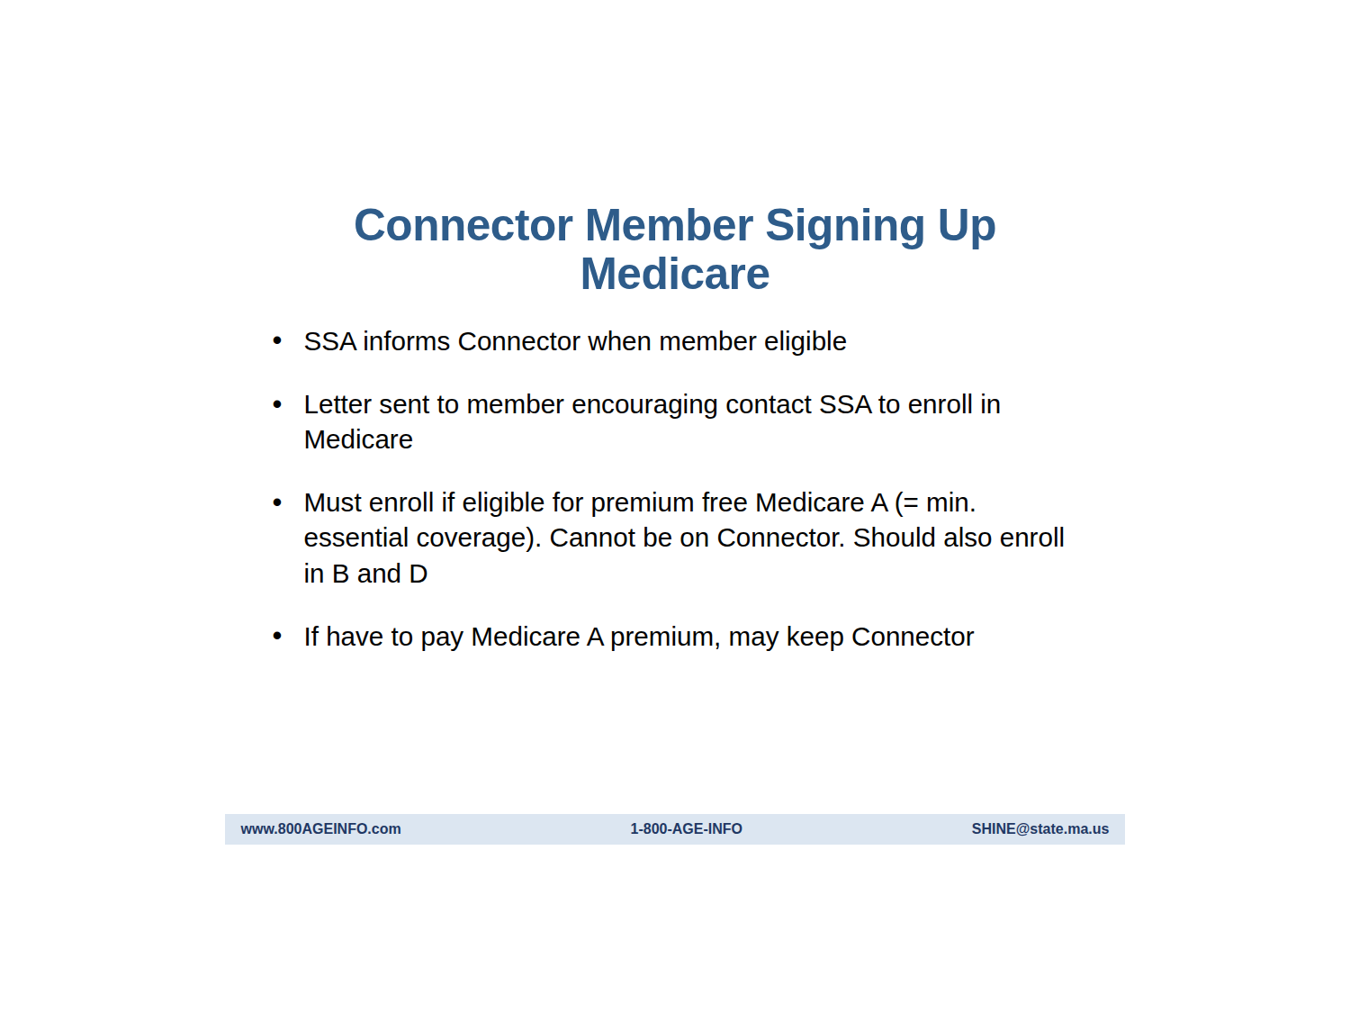Connector Member Signing Up Medicare
SSA informs Connector when member eligible
Letter sent to member encouraging contact SSA to enroll in Medicare
Must enroll if eligible for premium free Medicare A (= min. essential coverage). Cannot be on Connector. Should also enroll in B and D
If have to pay Medicare A premium, may keep Connector
www.800AGEINFO.com 1-800-AGE-INFO SHINE@state.ma.us